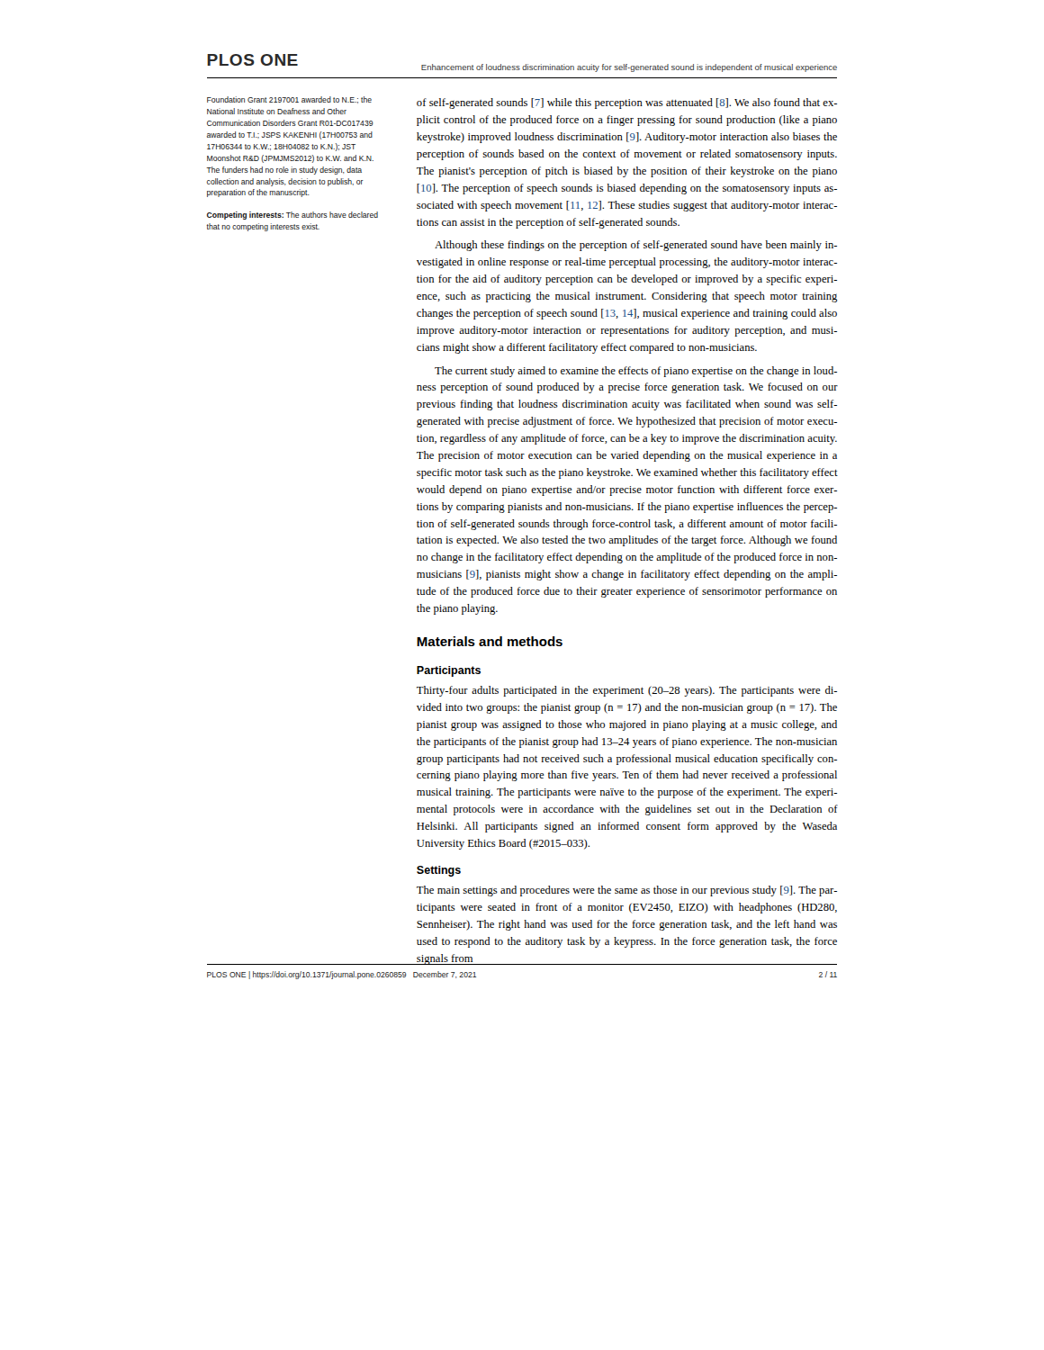PLOS ONE
Enhancement of loudness discrimination acuity for self-generated sound is independent of musical experience
Foundation Grant 2197001 awarded to N.E.; the National Institute on Deafness and Other Communication Disorders Grant R01-DC017439 awarded to T.I.; JSPS KAKENHI (17H00753 and 17H06344 to K.W.; 18H04082 to K.N.); JST Moonshot R&D (JPMJMS2012) to K.W. and K.N. The funders had no role in study design, data collection and analysis, decision to publish, or preparation of the manuscript.
Competing interests: The authors have declared that no competing interests exist.
of self-generated sounds [7] while this perception was attenuated [8]. We also found that explicit control of the produced force on a finger pressing for sound production (like a piano keystroke) improved loudness discrimination [9]. Auditory-motor interaction also biases the perception of sounds based on the context of movement or related somatosensory inputs. The pianist's perception of pitch is biased by the position of their keystroke on the piano [10]. The perception of speech sounds is biased depending on the somatosensory inputs associated with speech movement [11, 12]. These studies suggest that auditory-motor interactions can assist in the perception of self-generated sounds.
Although these findings on the perception of self-generated sound have been mainly investigated in online response or real-time perceptual processing, the auditory-motor interaction for the aid of auditory perception can be developed or improved by a specific experience, such as practicing the musical instrument. Considering that speech motor training changes the perception of speech sound [13, 14], musical experience and training could also improve auditory-motor interaction or representations for auditory perception, and musicians might show a different facilitatory effect compared to non-musicians.
The current study aimed to examine the effects of piano expertise on the change in loudness perception of sound produced by a precise force generation task. We focused on our previous finding that loudness discrimination acuity was facilitated when sound was self-generated with precise adjustment of force. We hypothesized that precision of motor execution, regardless of any amplitude of force, can be a key to improve the discrimination acuity. The precision of motor execution can be varied depending on the musical experience in a specific motor task such as the piano keystroke. We examined whether this facilitatory effect would depend on piano expertise and/or precise motor function with different force exertions by comparing pianists and non-musicians. If the piano expertise influences the perception of self-generated sounds through force-control task, a different amount of motor facilitation is expected. We also tested the two amplitudes of the target force. Although we found no change in the facilitatory effect depending on the amplitude of the produced force in non-musicians [9], pianists might show a change in facilitatory effect depending on the amplitude of the produced force due to their greater experience of sensorimotor performance on the piano playing.
Materials and methods
Participants
Thirty-four adults participated in the experiment (20–28 years). The participants were divided into two groups: the pianist group (n = 17) and the non-musician group (n = 17). The pianist group was assigned to those who majored in piano playing at a music college, and the participants of the pianist group had 13–24 years of piano experience. The non-musician group participants had not received such a professional musical education specifically concerning piano playing more than five years. Ten of them had never received a professional musical training. The participants were naïve to the purpose of the experiment. The experimental protocols were in accordance with the guidelines set out in the Declaration of Helsinki. All participants signed an informed consent form approved by the Waseda University Ethics Board (#2015–033).
Settings
The main settings and procedures were the same as those in our previous study [9]. The participants were seated in front of a monitor (EV2450, EIZO) with headphones (HD280, Sennheiser). The right hand was used for the force generation task, and the left hand was used to respond to the auditory task by a keypress. In the force generation task, the force signals from
PLOS ONE | https://doi.org/10.1371/journal.pone.0260859 December 7, 2021
2 / 11